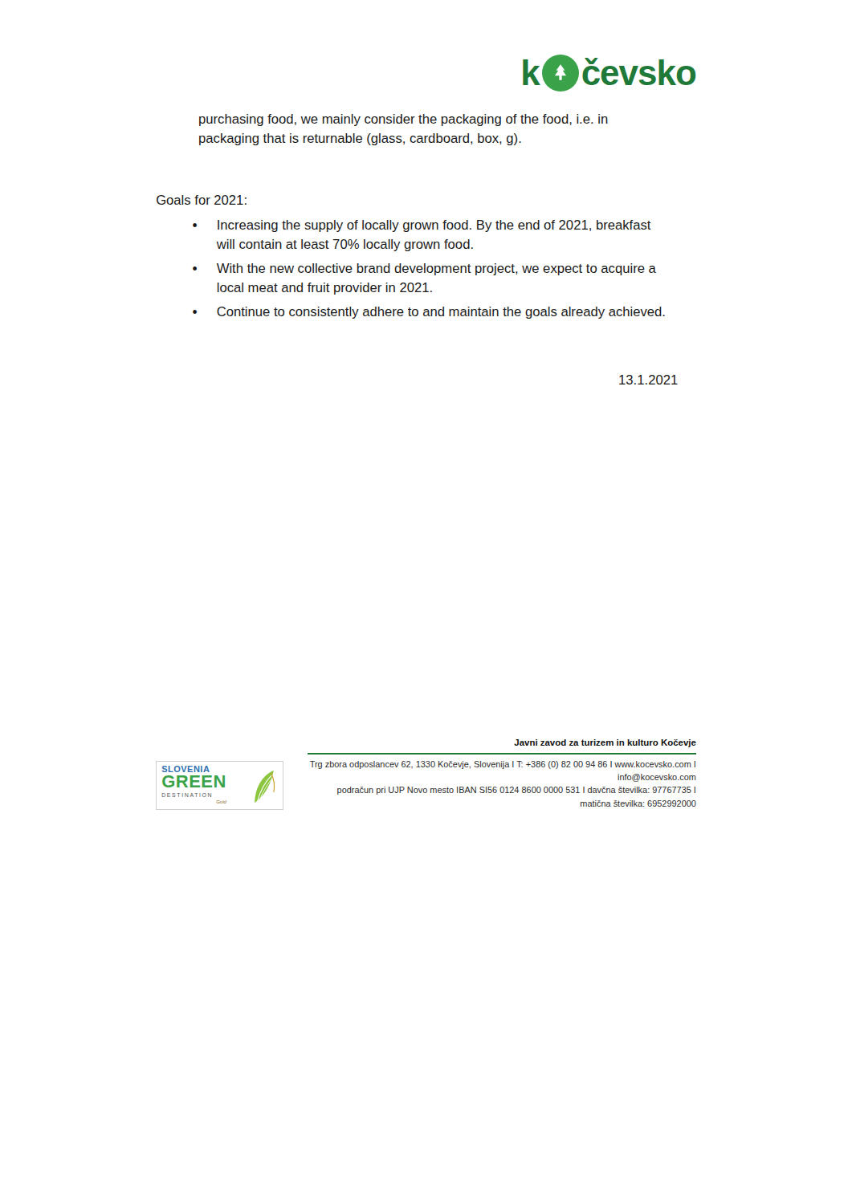k čevsko
purchasing food, we mainly consider the packaging of the food, i.e. in packaging that is returnable (glass, cardboard, box, g).
Goals for 2021:
Increasing the supply of locally grown food. By the end of 2021, breakfast will contain at least 70% locally grown food.
With the new collective brand development project, we expect to acquire a local meat and fruit provider in 2021.
Continue to consistently adhere to and maintain the goals already achieved.
13.1.2021
SLOVE NIA
GREEN
DESTINATION
Gold
Javni zavod za turizem in kulturo Kočevje
Trg zbora odposlancev 62, 1330 Kočevje, Slovenija I T: +386 (0) 82 00 94 86 I www.kocevsko.com I info@kocevsko.com
podračun pri UJP Novo mesto IBAN SI56 0124 8600 0000 531 I davčna številka: 97767735 I matična številka: 6952992000